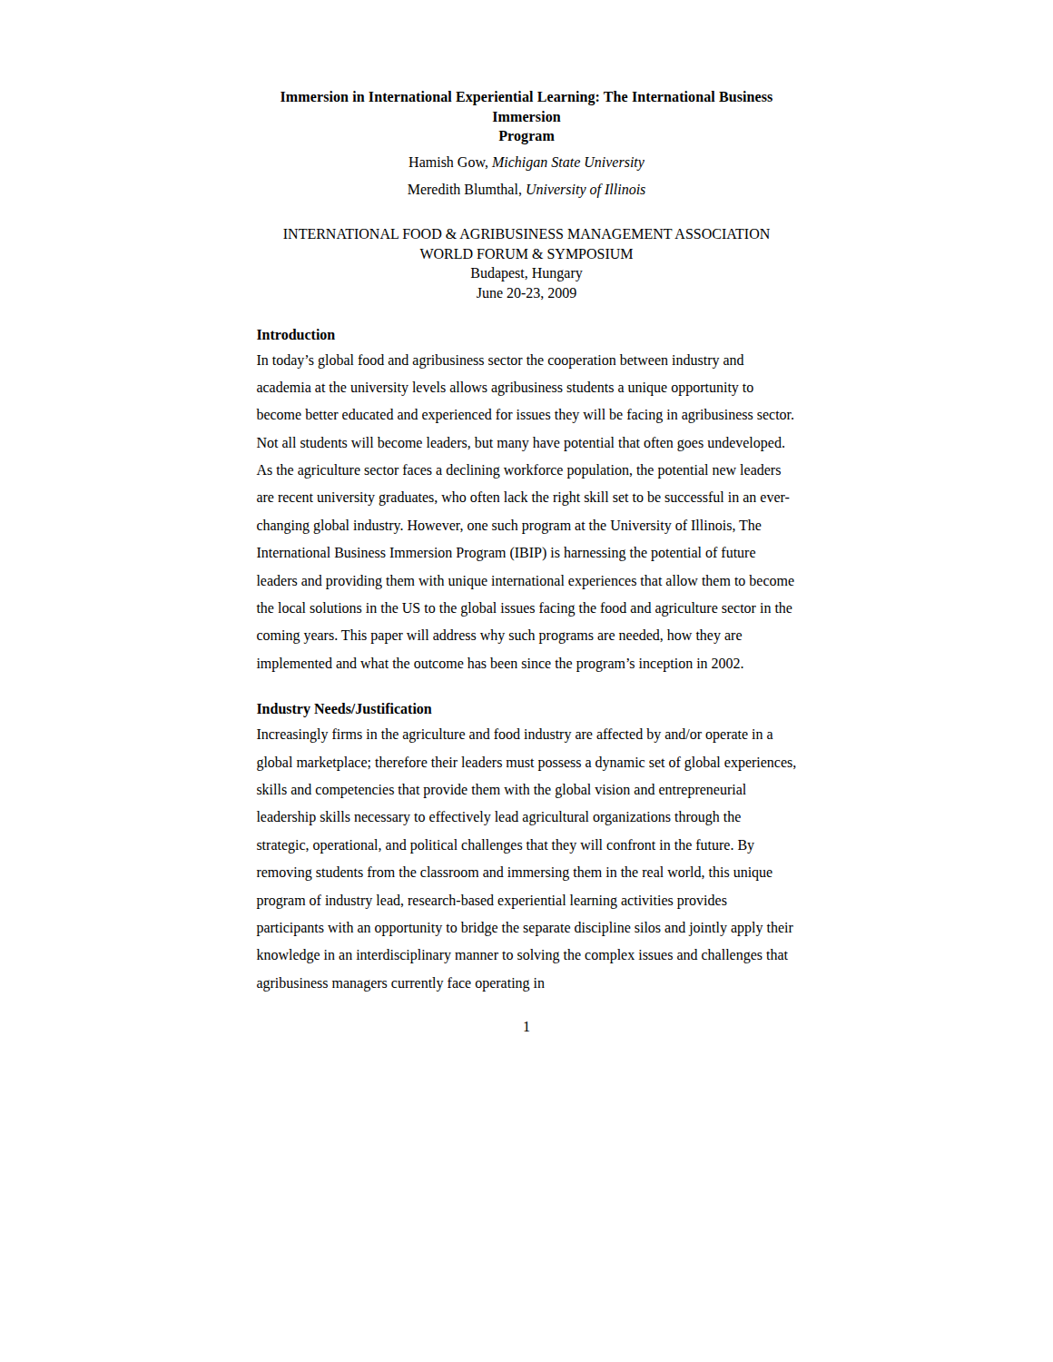Immersion in International Experiential Learning: The International Business Immersion
Program
Hamish Gow, Michigan State University
Meredith Blumthal, University of Illinois
INTERNATIONAL FOOD & AGRIBUSINESS MANAGEMENT ASSOCIATION
WORLD FORUM & SYMPOSIUM
Budapest, Hungary
June 20-23, 2009
Introduction
In today’s global food and agribusiness sector the cooperation between industry and academia at the university levels allows agribusiness students a unique opportunity to become better educated and experienced for issues they will be facing in agribusiness sector. Not all students will become leaders, but many have potential that often goes undeveloped. As the agriculture sector faces a declining workforce population, the potential new leaders are recent university graduates, who often lack the right skill set to be successful in an ever-changing global industry. However, one such program at the University of Illinois, The International Business Immersion Program (IBIP) is harnessing the potential of future leaders and providing them with unique international experiences that allow them to become the local solutions in the US to the global issues facing the food and agriculture sector in the coming years. This paper will address why such programs are needed, how they are implemented and what the outcome has been since the program’s inception in 2002.
Industry Needs/Justification
Increasingly firms in the agriculture and food industry are affected by and/or operate in a global marketplace; therefore their leaders must possess a dynamic set of global experiences, skills and competencies that provide them with the global vision and entrepreneurial leadership skills necessary to effectively lead agricultural organizations through the strategic, operational, and political challenges that they will confront in the future. By removing students from the classroom and immersing them in the real world, this unique program of industry lead, research-based experiential learning activities provides participants with an opportunity to bridge the separate discipline silos and jointly apply their knowledge in an interdisciplinary manner to solving the complex issues and challenges that agribusiness managers currently face operating in
1